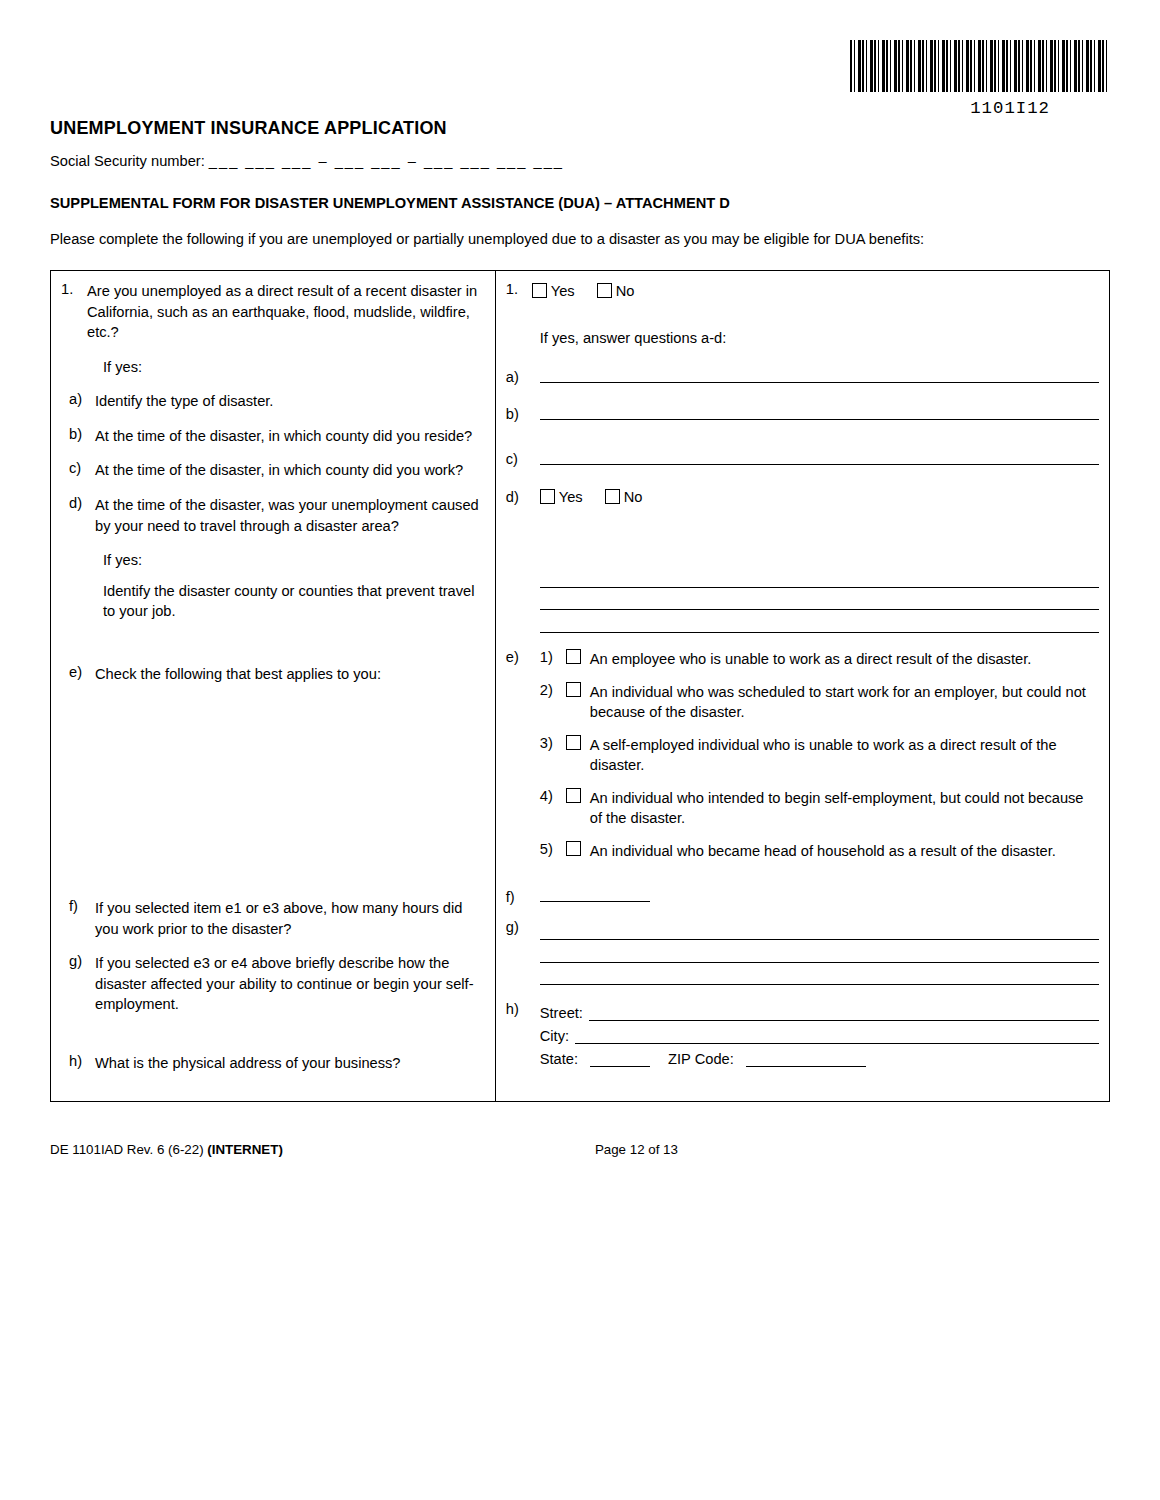1101I12
UNEMPLOYMENT INSURANCE APPLICATION
Social Security number: ___ ___ ___ – ___ ___ – ___ ___ ___ ___
SUPPLEMENTAL FORM FOR DISASTER UNEMPLOYMENT ASSISTANCE (DUA) – ATTACHMENT D
Please complete the following if you are unemployed or partially unemployed due to a disaster as you may be eligible for DUA benefits:
| 1. Are you unemployed as a direct result of a recent disaster in California, such as an earthquake, flood, mudslide, wildfire, etc.? If yes: a) Identify the type of disaster. b) At the time of the disaster, in which county did you reside? c) At the time of the disaster, in which county did you work? d) At the time of the disaster, was your unemployment caused by your need to travel through a disaster area? If yes: Identify the disaster county or counties that prevent travel to your job. e) Check the following that best applies to you: f) If you selected item e1 or e3 above, how many hours did you work prior to the disaster? g) If you selected e3 or e4 above briefly describe how the disaster affected your ability to continue or begin your self-employment. h) What is the physical address of your business? | 1. Yes No If yes, answer questions a-d: a) b) c) d) Yes No e) 1) An employee who is unable to work as a direct result of the disaster. 2) An individual who was scheduled to start work for an employer, but could not because of the disaster. 3) A self-employed individual who is unable to work as a direct result of the disaster. 4) An individual who intended to begin self-employment, but could not because of the disaster. 5) An individual who became head of household as a result of the disaster. f) g) h) Street: City: State: ZIP Code: |
DE 1101IAD Rev. 6 (6-22) (INTERNET)
Page 12 of 13